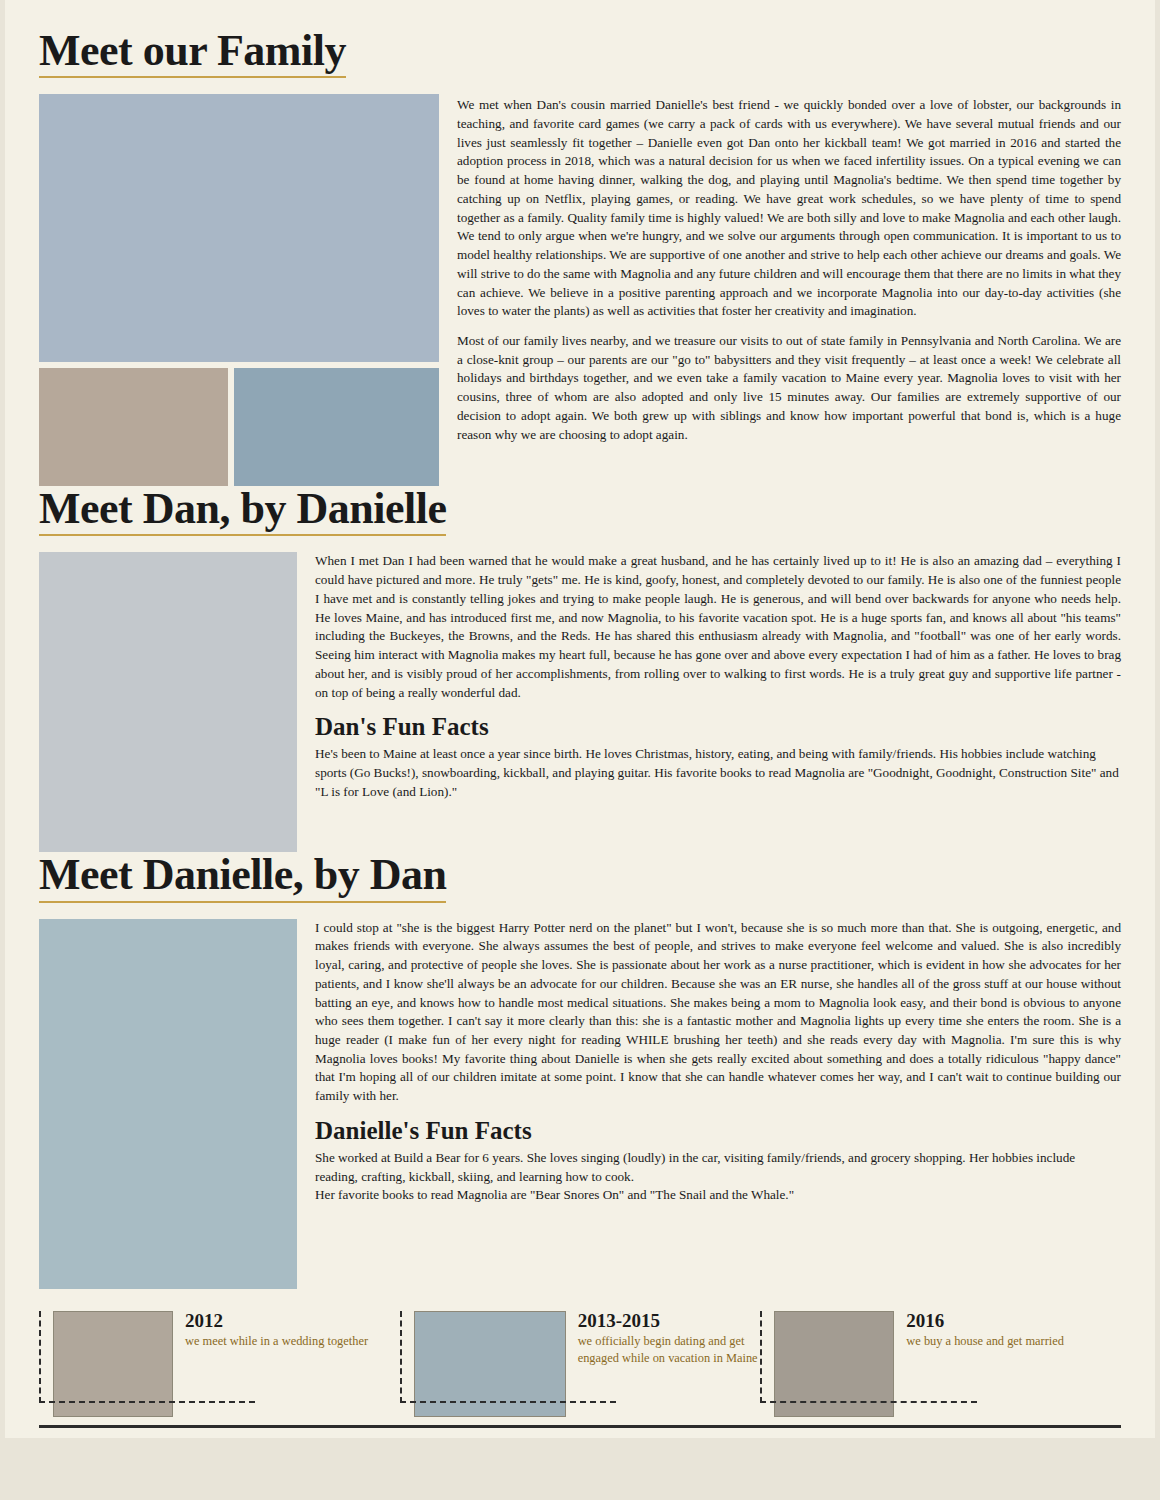Meet our Family
We met when Dan's cousin married Danielle's best friend - we quickly bonded over a love of lobster, our backgrounds in teaching, and favorite card games (we carry a pack of cards with us everywhere). We have several mutual friends and our lives just seamlessly fit together – Danielle even got Dan onto her kickball team! We got married in 2016 and started the adoption process in 2018, which was a natural decision for us when we faced infertility issues. On a typical evening we can be found at home having dinner, walking the dog, and playing until Magnolia's bedtime. We then spend time together by catching up on Netflix, playing games, or reading. We have great work schedules, so we have plenty of time to spend together as a family. Quality family time is highly valued! We are both silly and love to make Magnolia and each other laugh. We tend to only argue when we're hungry, and we solve our arguments through open communication. It is important to us to model healthy relationships. We are supportive of one another and strive to help each other achieve our dreams and goals. We will strive to do the same with Magnolia and any future children and will encourage them that there are no limits in what they can achieve. We believe in a positive parenting approach and we incorporate Magnolia into our day-to-day activities (she loves to water the plants) as well as activities that foster her creativity and imagination.
Most of our family lives nearby, and we treasure our visits to out of state family in Pennsylvania and North Carolina. We are a close-knit group – our parents are our "go to" babysitters and they visit frequently – at least once a week! We celebrate all holidays and birthdays together, and we even take a family vacation to Maine every year. Magnolia loves to visit with her cousins, three of whom are also adopted and only live 15 minutes away. Our families are extremely supportive of our decision to adopt again. We both grew up with siblings and know how important powerful that bond is, which is a huge reason why we are choosing to adopt again.
Meet Dan, by Danielle
When I met Dan I had been warned that he would make a great husband, and he has certainly lived up to it! He is also an amazing dad – everything I could have pictured and more. He truly "gets" me. He is kind, goofy, honest, and completely devoted to our family. He is also one of the funniest people I have met and is constantly telling jokes and trying to make people laugh. He is generous, and will bend over backwards for anyone who needs help. He loves Maine, and has introduced first me, and now Magnolia, to his favorite vacation spot. He is a huge sports fan, and knows all about "his teams" including the Buckeyes, the Browns, and the Reds. He has shared this enthusiasm already with Magnolia, and "football" was one of her early words. Seeing him interact with Magnolia makes my heart full, because he has gone over and above every expectation I had of him as a father. He loves to brag about her, and is visibly proud of her accomplishments, from rolling over to walking to first words. He is a truly great guy and supportive life partner - on top of being a really wonderful dad.
Dan's Fun Facts
He's been to Maine at least once a year since birth. He loves Christmas, history, eating, and being with family/friends. His hobbies include watching sports (Go Bucks!), snowboarding, kickball, and playing guitar. His favorite books to read Magnolia are "Goodnight, Goodnight, Construction Site" and
"L is for Love (and Lion)."
Meet Danielle, by Dan
I could stop at "she is the biggest Harry Potter nerd on the planet" but I won't, because she is so much more than that. She is outgoing, energetic, and makes friends with everyone. She always assumes the best of people, and strives to make everyone feel welcome and valued. She is also incredibly loyal, caring, and protective of people she loves. She is passionate about her work as a nurse practitioner, which is evident in how she advocates for her patients, and I know she'll always be an advocate for our children. Because she was an ER nurse, she handles all of the gross stuff at our house without batting an eye, and knows how to handle most medical situations. She makes being a mom to Magnolia look easy, and their bond is obvious to anyone who sees them together. I can't say it more clearly than this: she is a fantastic mother and Magnolia lights up every time she enters the room. She is a huge reader (I make fun of her every night for reading WHILE brushing her teeth) and she reads every day with Magnolia. I'm sure this is why Magnolia loves books! My favorite thing about Danielle is when she gets really excited about something and does a totally ridiculous "happy dance" that I'm hoping all of our children imitate at some point. I know that she can handle whatever comes her way, and I can't wait to continue building our family with her.
Danielle's Fun Facts
She worked at Build a Bear for 6 years. She loves singing (loudly) in the car, visiting family/friends, and grocery shopping. Her hobbies include reading, crafting, kickball, skiing, and learning how to cook.
Her favorite books to read Magnolia are "Bear Snores On" and "The Snail and the Whale."
2012
we meet while in a wedding together
2013-2015
we officially begin dating and get engaged while on vacation in Maine
2016
we buy a house and get married